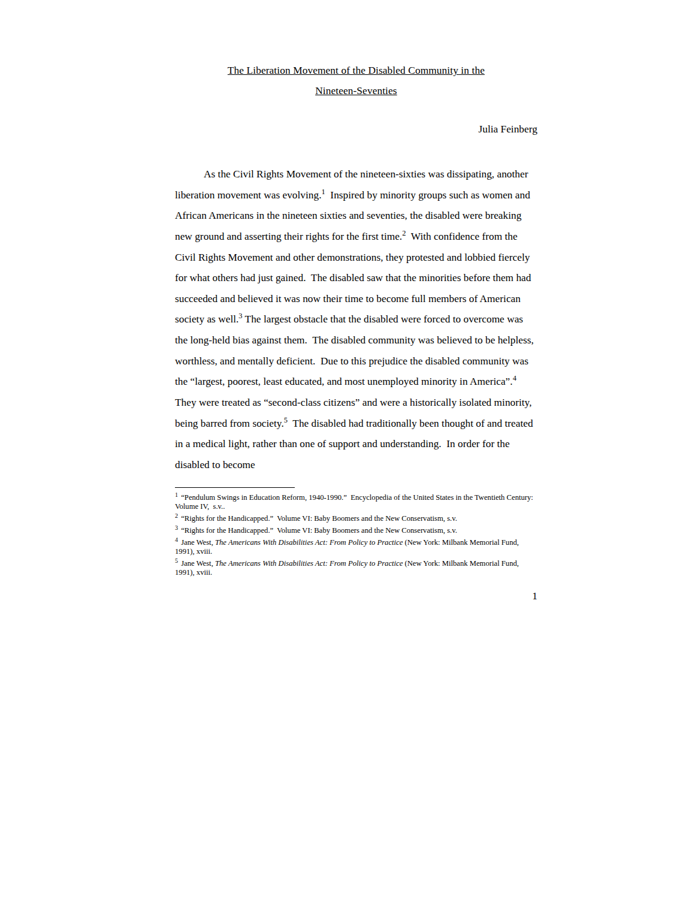The Liberation Movement of the Disabled Community in the
Nineteen-Seventies
Julia Feinberg
As the Civil Rights Movement of the nineteen-sixties was dissipating, another liberation movement was evolving.1 Inspired by minority groups such as women and African Americans in the nineteen sixties and seventies, the disabled were breaking new ground and asserting their rights for the first time.2 With confidence from the Civil Rights Movement and other demonstrations, they protested and lobbied fiercely for what others had just gained. The disabled saw that the minorities before them had succeeded and believed it was now their time to become full members of American society as well.3 The largest obstacle that the disabled were forced to overcome was the long-held bias against them. The disabled community was believed to be helpless, worthless, and mentally deficient. Due to this prejudice the disabled community was the “largest, poorest, least educated, and most unemployed minority in America”.4 They were treated as “second-class citizens” and were a historically isolated minority, being barred from society.5 The disabled had traditionally been thought of and treated in a medical light, rather than one of support and understanding. In order for the disabled to become
1 “Pendulum Swings in Education Reform, 1940-1990.” Encyclopedia of the United States in the Twentieth Century: Volume IV, s.v..
2 “Rights for the Handicapped.” Volume VI: Baby Boomers and the New Conservatism, s.v.
3 “Rights for the Handicapped.” Volume VI: Baby Boomers and the New Conservatism, s.v.
4 Jane West, The Americans With Disabilities Act: From Policy to Practice (New York: Milbank Memorial Fund, 1991), xviii.
5 Jane West, The Americans With Disabilities Act: From Policy to Practice (New York: Milbank Memorial Fund, 1991), xviii.
1